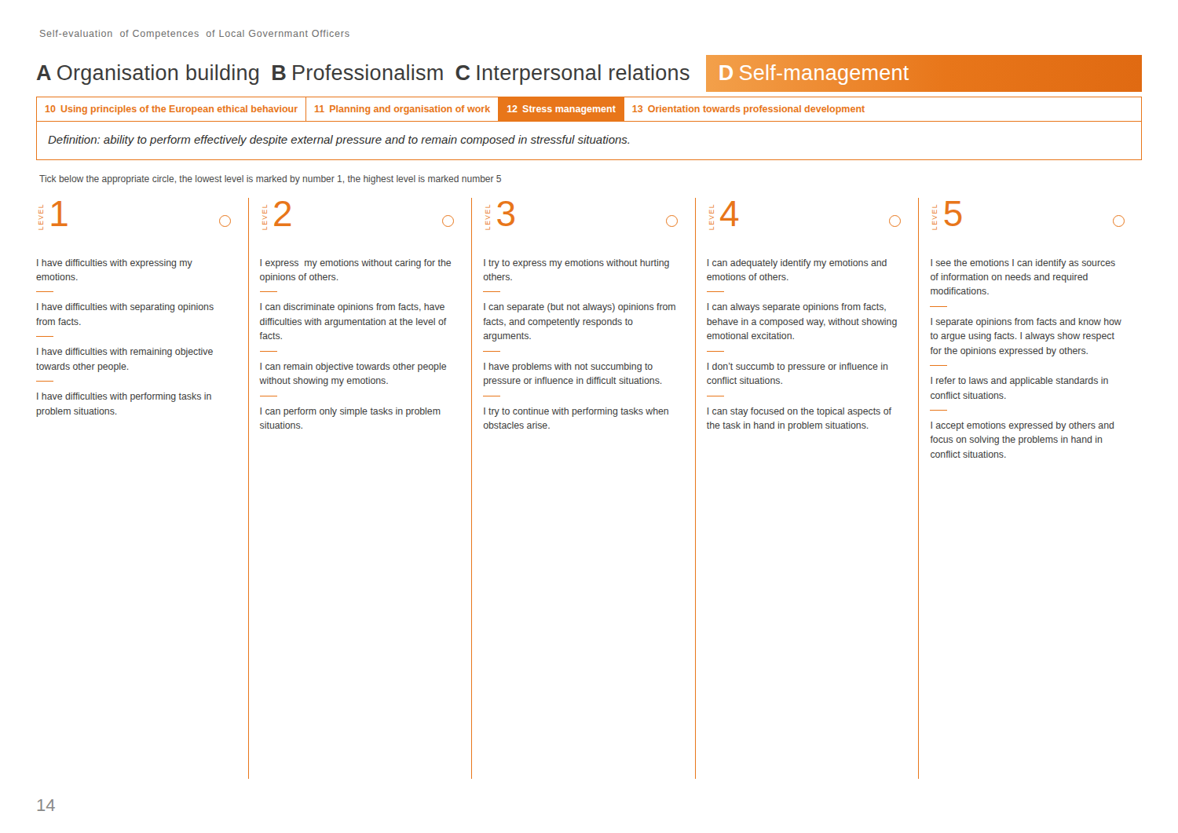Self-evaluation of Competences of Local Governmant Officers
AOrganisation building
BProfessionalism
CInterpersonal relations
DSelf-management
10 Using principles of the European ethical behaviour
11 Planning and organisation of work
12 Stress management
13 Orientation towards professional development
Definition: ability to perform effectively despite external pressure and to remain composed in stressful situations.
Tick below the appropriate circle, the lowest level is marked by number 1, the highest level is marked number 5
LEVEL 1
I have difficulties with expressing my emotions.
I have difficulties with separating opinions from facts.
I have difficulties with remaining objective towards other people.
I have difficulties with performing tasks in problem situations.
LEVEL 2
I express my emotions without caring for the opinions of others.
I can discriminate opinions from facts, have difficulties with argumentation at the level of facts.
I can remain objective towards other people without showing my emotions.
I can perform only simple tasks in problem situations.
LEVEL 3
I try to express my emotions without hurting others.
I can separate (but not always) opinions from facts, and competently responds to arguments.
I have problems with not succumbing to pressure or influence in difficult situations.
I try to continue with performing tasks when obstacles arise.
LEVEL 4
I can adequately identify my emotions and emotions of others.
I can always separate opinions from facts, behave in a composed way, without showing emotional excitation.
I don’t succumb to pressure or influence in conflict situations.
I can stay focused on the topical aspects of the task in hand in problem situations.
LEVEL 5
I see the emotions I can identify as sources of information on needs and required modifications.
I separate opinions from facts and know how to argue using facts. I always show respect for the opinions expressed by others.
I refer to laws and applicable standards in conflict situations.
I accept emotions expressed by others and focus on solving the problems in hand in conflict situations.
14